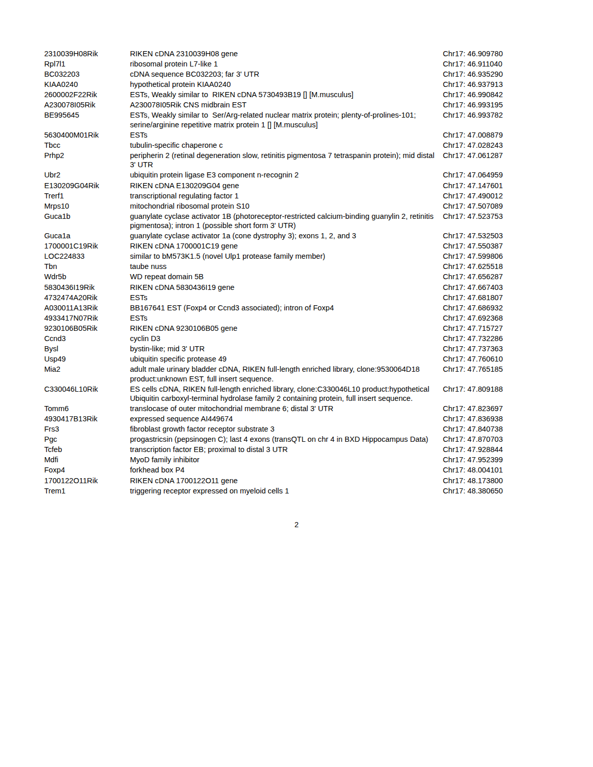| 2310039H08Rik | RIKEN cDNA 2310039H08 gene | Chr17: 46.909780 |
| Rpl7l1 | ribosomal protein L7-like 1 | Chr17: 46.911040 |
| BC032203 | cDNA sequence BC032203; far 3' UTR | Chr17: 46.935290 |
| KIAA0240 | hypothetical protein KIAA0240 | Chr17: 46.937913 |
| 2600002F22Rik | ESTs, Weakly similar to RIKEN cDNA 5730493B19 [] [M.musculus] | Chr17: 46.990842 |
| A230078I05Rik | A230078I05Rik CNS midbrain EST | Chr17: 46.993195 |
| BE995645 | ESTs, Weakly similar to Ser/Arg-related nuclear matrix protein; plenty-of-prolines-101; serine/arginine repetitive matrix protein 1 [] [M.musculus] | Chr17: 46.993782 |
| 5630400M01Rik | ESTs | Chr17: 47.008879 |
| Tbcc | tubulin-specific chaperone c | Chr17: 47.028243 |
| Prhp2 | peripherin 2 (retinal degeneration slow, retinitis pigmentosa 7 tetraspanin protein); mid distal 3' UTR | Chr17: 47.061287 |
| Ubr2 | ubiquitin protein ligase E3 component n-recognin 2 | Chr17: 47.064959 |
| E130209G04Rik | RIKEN cDNA E130209G04 gene | Chr17: 47.147601 |
| Trerf1 | transcriptional regulating factor 1 | Chr17: 47.490012 |
| Mrps10 | mitochondrial ribosomal protein S10 | Chr17: 47.507089 |
| Guca1b | guanylate cyclase activator 1B (photoreceptor-restricted calcium-binding guanylin 2, retinitis pigmentosa); intron 1 (possible short form 3' UTR) | Chr17: 47.523753 |
| Guca1a | guanylate cyclase activator 1a (cone dystrophy 3); exons 1, 2, and 3 | Chr17: 47.532503 |
| 1700001C19Rik | RIKEN cDNA 1700001C19 gene | Chr17: 47.550387 |
| LOC224833 | similar to bM573K1.5 (novel Ulp1 protease family member) | Chr17: 47.599806 |
| Tbn | taube nuss | Chr17: 47.625518 |
| Wdr5b | WD repeat domain 5B | Chr17: 47.656287 |
| 5830436I19Rik | RIKEN cDNA 5830436I19 gene | Chr17: 47.667403 |
| 4732474A20Rik | ESTs | Chr17: 47.681807 |
| A030011A13Rik | BB167641 EST (Foxp4 or Ccnd3 associated); intron of Foxp4 | Chr17: 47.686932 |
| 4933417N07Rik | ESTs | Chr17: 47.692368 |
| 9230106B05Rik | RIKEN cDNA 9230106B05 gene | Chr17: 47.715727 |
| Ccnd3 | cyclin D3 | Chr17: 47.732286 |
| Bysl | bystin-like; mid 3' UTR | Chr17: 47.737363 |
| Usp49 | ubiquitin specific protease 49 | Chr17: 47.760610 |
| Mia2 | adult male urinary bladder cDNA, RIKEN full-length enriched library, clone:9530064D18 product:unknown EST, full insert sequence. | Chr17: 47.765185 |
| C330046L10Rik | ES cells cDNA, RIKEN full-length enriched library, clone:C330046L10 product:hypothetical Ubiquitin carboxyl-terminal hydrolase family 2 containing protein, full insert sequence. | Chr17: 47.809188 |
| Tomm6 | translocase of outer mitochondrial membrane 6; distal 3' UTR | Chr17: 47.823697 |
| 4930417B13Rik | expressed sequence AI449674 | Chr17: 47.836938 |
| Frs3 | fibroblast growth factor receptor substrate 3 | Chr17: 47.840738 |
| Pgc | progastricsin (pepsinogen C); last 4 exons (transQTL on chr 4 in BXD Hippocampus Data) | Chr17: 47.870703 |
| Tcfeb | transcription factor EB; proximal to distal 3 UTR | Chr17: 47.928844 |
| Mdfi | MyoD family inhibitor | Chr17: 47.952399 |
| Foxp4 | forkhead box P4 | Chr17: 48.004101 |
| 1700122O11Rik | RIKEN cDNA 1700122O11 gene | Chr17: 48.173800 |
| Trem1 | triggering receptor expressed on myeloid cells 1 | Chr17: 48.380650 |
2